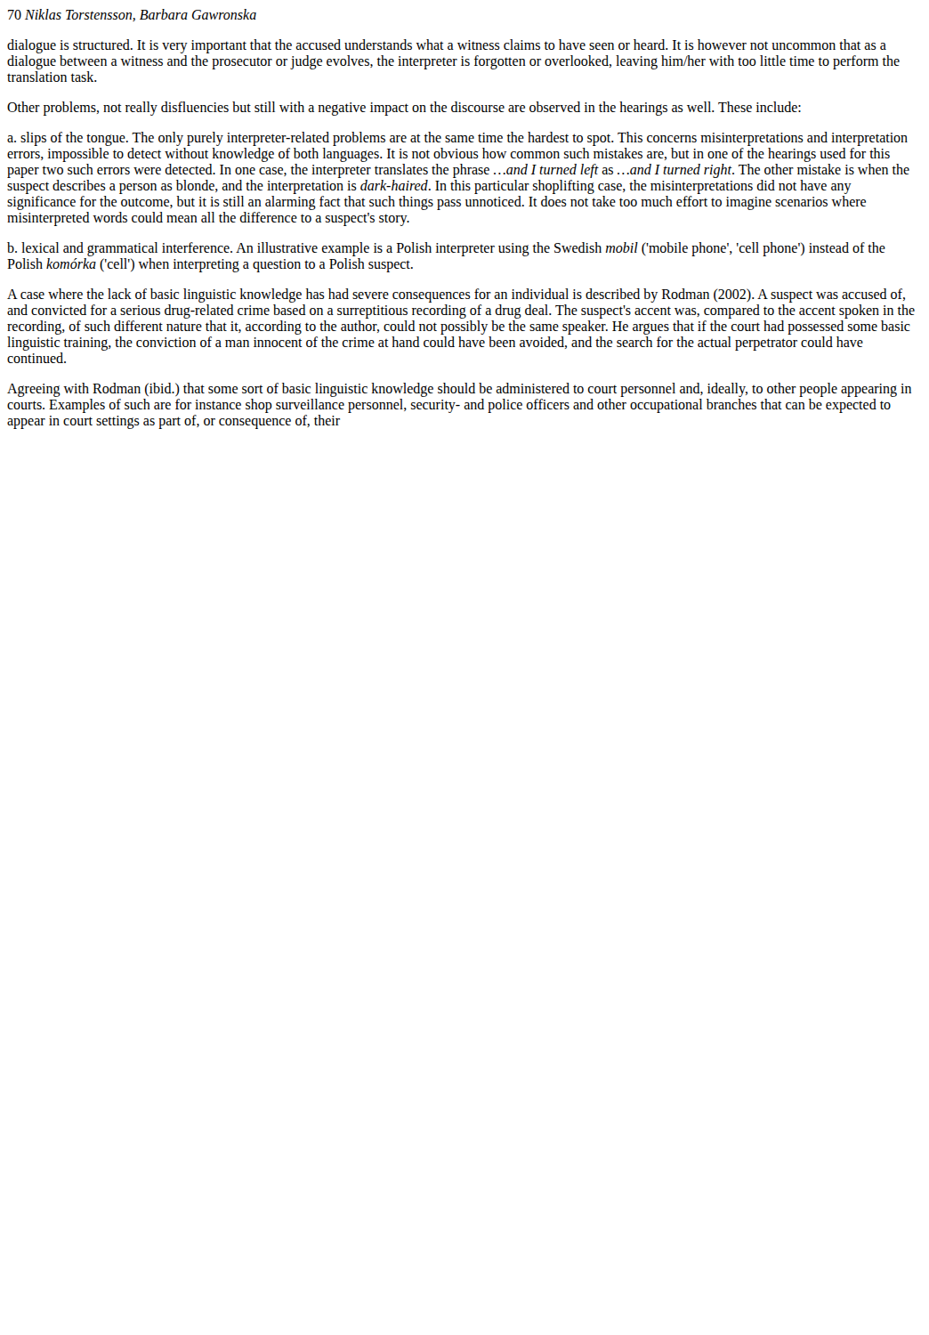70 Niklas Torstensson, Barbara Gawronska
dialogue is structured. It is very important that the accused understands what a witness claims to have seen or heard. It is however not uncommon that as a dialogue between a witness and the prosecutor or judge evolves, the interpreter is forgotten or overlooked, leaving him/her with too little time to perform the translation task.
Other problems, not really disfluencies but still with a negative impact on the discourse are observed in the hearings as well. These include:
a. slips of the tongue. The only purely interpreter-related problems are at the same time the hardest to spot. This concerns misinterpretations and interpretation errors, impossible to detect without knowledge of both languages. It is not obvious how common such mistakes are, but in one of the hearings used for this paper two such errors were detected. In one case, the interpreter translates the phrase …and I turned left as …and I turned right. The other mistake is when the suspect describes a person as blonde, and the interpretation is dark-haired. In this particular shoplifting case, the misinterpretations did not have any significance for the outcome, but it is still an alarming fact that such things pass unnoticed. It does not take too much effort to imagine scenarios where misinterpreted words could mean all the difference to a suspect's story.
b. lexical and grammatical interference. An illustrative example is a Polish interpreter using the Swedish mobil ('mobile phone', 'cell phone') instead of the Polish komórka ('cell') when interpreting a question to a Polish suspect.
A case where the lack of basic linguistic knowledge has had severe consequences for an individual is described by Rodman (2002). A suspect was accused of, and convicted for a serious drug-related crime based on a surreptitious recording of a drug deal. The suspect's accent was, compared to the accent spoken in the recording, of such different nature that it, according to the author, could not possibly be the same speaker. He argues that if the court had possessed some basic linguistic training, the conviction of a man innocent of the crime at hand could have been avoided, and the search for the actual perpetrator could have continued.
Agreeing with Rodman (ibid.) that some sort of basic linguistic knowledge should be administered to court personnel and, ideally, to other people appearing in courts. Examples of such are for instance shop surveillance personnel, security- and police officers and other occupational branches that can be expected to appear in court settings as part of, or consequence of, their